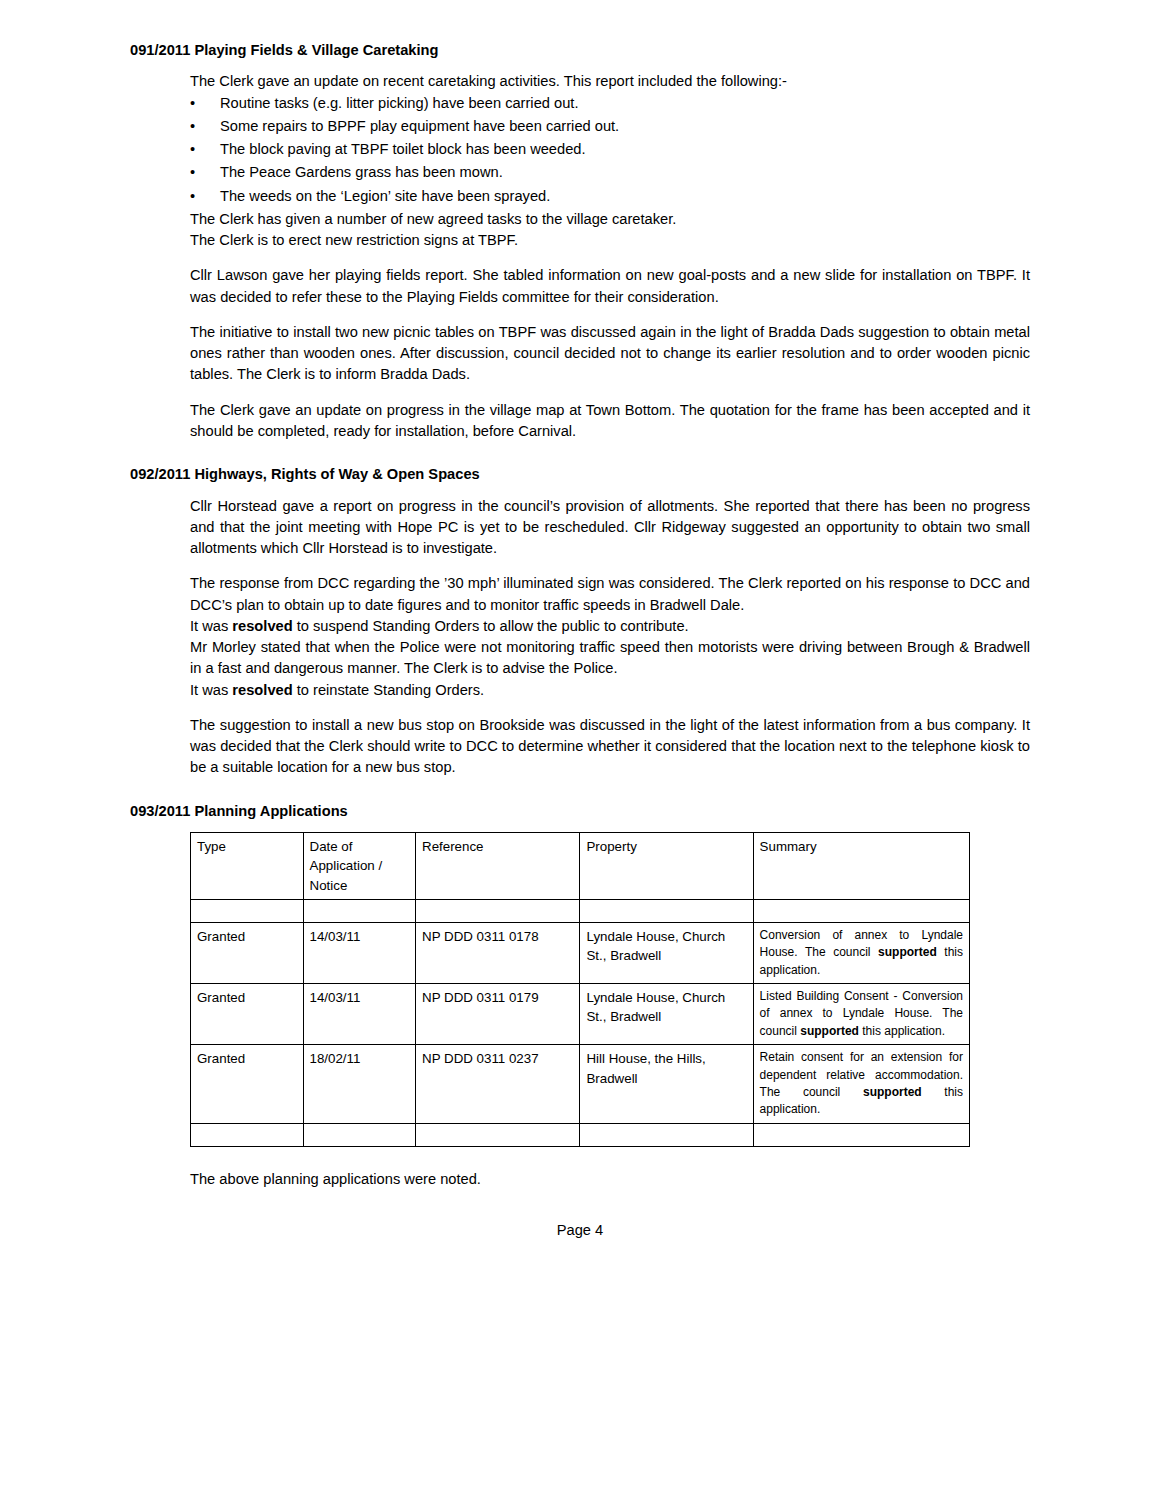091/2011 Playing Fields & Village Caretaking
The Clerk gave an update on recent caretaking activities. This report included the following:-
Routine tasks (e.g. litter picking) have been carried out.
Some repairs to BPPF play equipment have been carried out.
The block paving at TBPF toilet block has been weeded.
The Peace Gardens grass has been mown.
The weeds on the ‘Legion’ site have been sprayed.
The Clerk has given a number of new agreed tasks to the village caretaker.
The Clerk is to erect new restriction signs at TBPF.
Cllr Lawson gave her playing fields report. She tabled information on new goal-posts and a new slide for installation on TBPF. It was decided to refer these to the Playing Fields committee for their consideration.
The initiative to install two new picnic tables on TBPF was discussed again in the light of Bradda Dads suggestion to obtain metal ones rather than wooden ones. After discussion, council decided not to change its earlier resolution and to order wooden picnic tables. The Clerk is to inform Bradda Dads.
The Clerk gave an update on progress in the village map at Town Bottom. The quotation for the frame has been accepted and it should be completed, ready for installation, before Carnival.
092/2011 Highways, Rights of Way & Open Spaces
Cllr Horstead gave a report on progress in the council’s provision of allotments. She reported that there has been no progress and that the joint meeting with Hope PC is yet to be rescheduled. Cllr Ridgeway suggested an opportunity to obtain two small allotments which Cllr Horstead is to investigate.
The response from DCC regarding the ’30 mph’ illuminated sign was considered. The Clerk reported on his response to DCC and DCC’s plan to obtain up to date figures and to monitor traffic speeds in Bradwell Dale.
It was resolved to suspend Standing Orders to allow the public to contribute.
Mr Morley stated that when the Police were not monitoring traffic speed then motorists were driving between Brough & Bradwell in a fast and dangerous manner. The Clerk is to advise the Police.
It was resolved to reinstate Standing Orders.
The suggestion to install a new bus stop on Brookside was discussed in the light of the latest information from a bus company. It was decided that the Clerk should write to DCC to determine whether it considered that the location next to the telephone kiosk to be a suitable location for a new bus stop.
093/2011 Planning Applications
| Type | Date of Application / Notice | Reference | Property | Summary |
| --- | --- | --- | --- | --- |
| Granted | 14/03/11 | NP DDD 0311 0178 | Lyndale House, Church St., Bradwell | Conversion of annex to Lyndale House. The council supported this application. |
| Granted | 14/03/11 | NP DDD 0311 0179 | Lyndale House, Church St., Bradwell | Listed Building Consent - Conversion of annex to Lyndale House. The council supported this application. |
| Granted | 18/02/11 | NP DDD 0311 0237 | Hill House, the Hills, Bradwell | Retain consent for an extension for dependent relative accommodation. The council supported this application. |
The above planning applications were noted.
Page 4